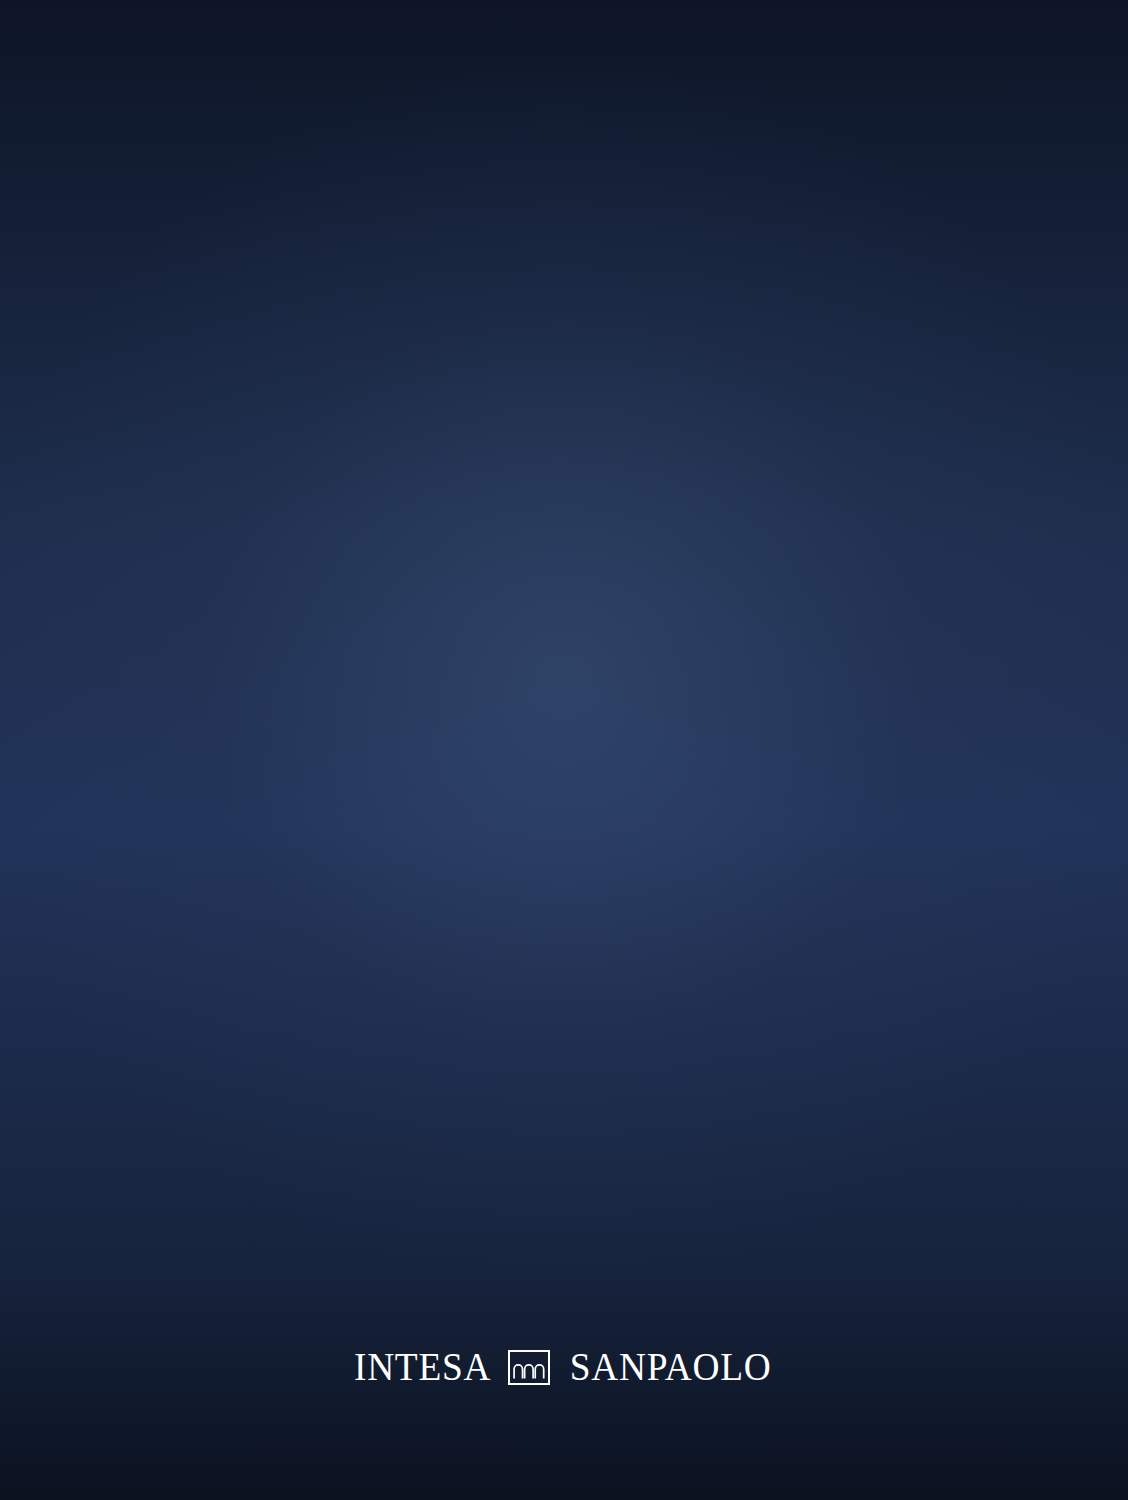INTESA SANPAOLO